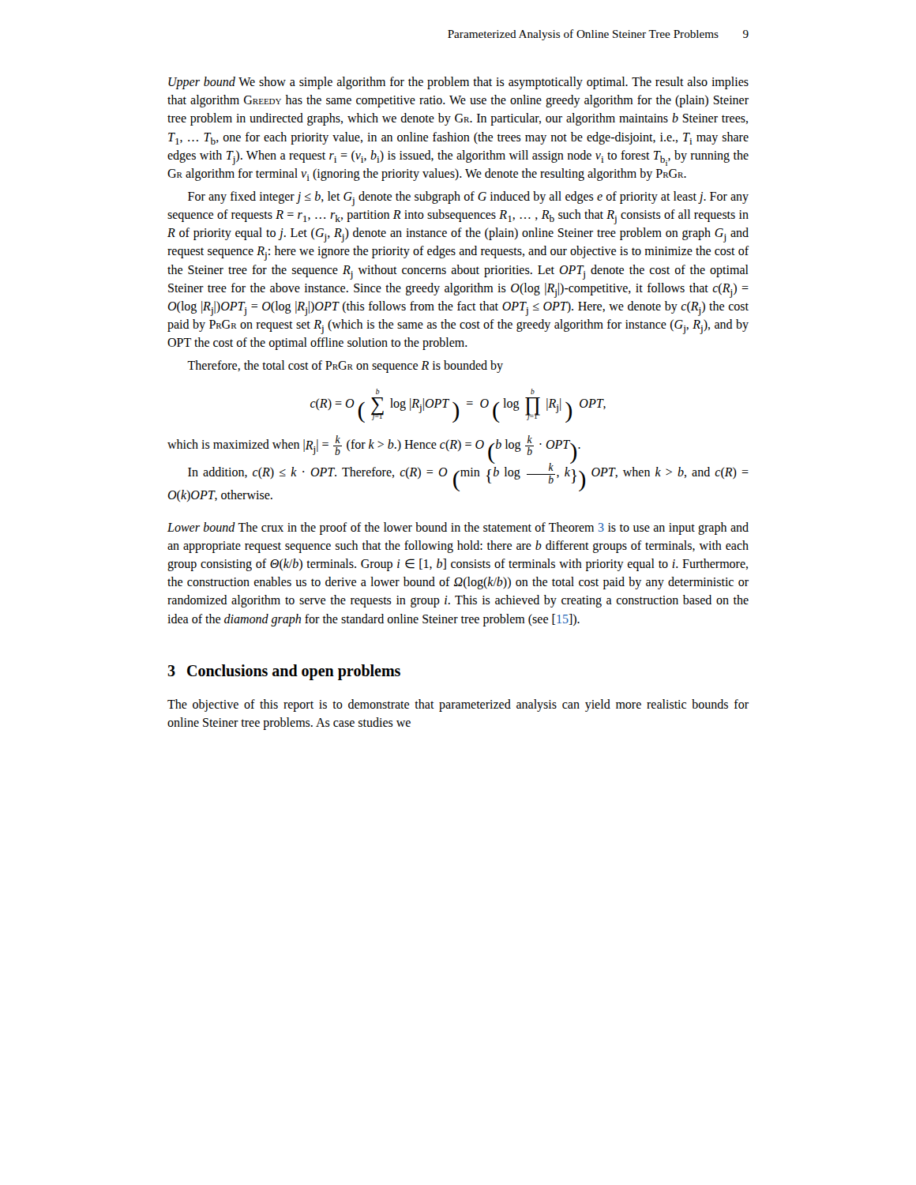Parameterized Analysis of Online Steiner Tree Problems 9
Upper bound We show a simple algorithm for the problem that is asymptotically optimal. The result also implies that algorithm Greedy has the same competitive ratio. We use the online greedy algorithm for the (plain) Steiner tree problem in undirected graphs, which we denote by Gr. In particular, our algorithm maintains b Steiner trees, T1, … Tb, one for each priority value, in an online fashion (the trees may not be edge-disjoint, i.e., Ti may share edges with Tj). When a request ri = (vi, bi) is issued, the algorithm will assign node vi to forest Tbi, by running the Gr algorithm for terminal vi (ignoring the priority values). We denote the resulting algorithm by PrGr.
For any fixed integer j ≤ b, let Gj denote the subgraph of G induced by all edges e of priority at least j. For any sequence of requests R = r1, … rk, partition R into subsequences R1, … , Rb such that Rj consists of all requests in R of priority equal to j. Let (Gj, Rj) denote an instance of the (plain) online Steiner tree problem on graph Gj and request sequence Rj: here we ignore the priority of edges and requests, and our objective is to minimize the cost of the Steiner tree for the sequence Rj without concerns about priorities. Let OPTj denote the cost of the optimal Steiner tree for the above instance. Since the greedy algorithm is O(log |Rj|)-competitive, it follows that c(Rj) = O(log |Rj|)OPTj = O(log |Rj|)OPT (this follows from the fact that OPTj ≤ OPT). Here, we denote by c(Rj) the cost paid by PrGr on request set Rj (which is the same as the cost of the greedy algorithm for instance (Gj, Rj), and by OPT the cost of the optimal offline solution to the problem.
Therefore, the total cost of PrGr on sequence R is bounded by
c(R) = O ( b∑j=1 log |Rj|OPT ) = O ( log b∏j=1 |Rj| ) OPT,
which is maximized when |Rj| = kb (for k > b.) Hence c(R) = O (b log kb · OPT).
In addition, c(R) ≤ k · OPT. Therefore, c(R) = O (min {b log kb, k}) OPT, when k > b, and c(R) = O(k)OPT, otherwise.
Lower bound The crux in the proof of the lower bound in the statement of Theorem 3 is to use an input graph and an appropriate request sequence such that the following hold: there are b different groups of terminals, with each group consisting of Θ(k/b) terminals. Group i ∈ [1, b] consists of terminals with priority equal to i. Furthermore, the construction enables us to derive a lower bound of Ω(log(k/b)) on the total cost paid by any deterministic or randomized algorithm to serve the requests in group i. This is achieved by creating a construction based on the idea of the diamond graph for the standard online Steiner tree problem (see [15]).
3 Conclusions and open problems
The objective of this report is to demonstrate that parameterized analysis can yield more realistic bounds for online Steiner tree problems. As case studies we